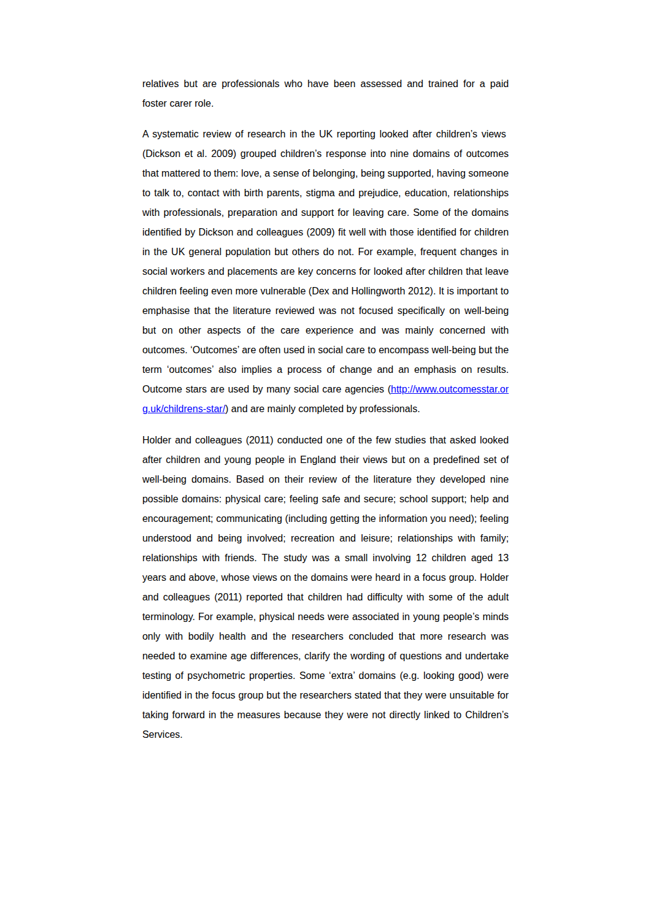relatives but are professionals who have been assessed and trained for a paid foster carer role.
A systematic review of research in the UK reporting looked after children’s views (Dickson et al. 2009) grouped children’s response into nine domains of outcomes that mattered to them: love, a sense of belonging, being supported, having someone to talk to, contact with birth parents, stigma and prejudice, education, relationships with professionals, preparation and support for leaving care. Some of the domains identified by Dickson and colleagues (2009) fit well with those identified for children in the UK general population but others do not. For example, frequent changes in social workers and placements are key concerns for looked after children that leave children feeling even more vulnerable (Dex and Hollingworth 2012). It is important to emphasise that the literature reviewed was not focused specifically on well-being but on other aspects of the care experience and was mainly concerned with outcomes. ‘Outcomes’ are often used in social care to encompass well-being but the term ‘outcomes’ also implies a process of change and an emphasis on results. Outcome stars are used by many social care agencies (http://www.outcomesstar.org.uk/childrens-star/) and are mainly completed by professionals.
Holder and colleagues (2011) conducted one of the few studies that asked looked after children and young people in England their views but on a predefined set of well-being domains. Based on their review of the literature they developed nine possible domains: physical care; feeling safe and secure; school support; help and encouragement; communicating (including getting the information you need); feeling understood and being involved; recreation and leisure; relationships with family; relationships with friends. The study was a small involving 12 children aged 13 years and above, whose views on the domains were heard in a focus group. Holder and colleagues (2011) reported that children had difficulty with some of the adult terminology. For example, physical needs were associated in young people’s minds only with bodily health and the researchers concluded that more research was needed to examine age differences, clarify the wording of questions and undertake testing of psychometric properties. Some ‘extra’ domains (e.g. looking good) were identified in the focus group but the researchers stated that they were unsuitable for taking forward in the measures because they were not directly linked to Children’s Services.